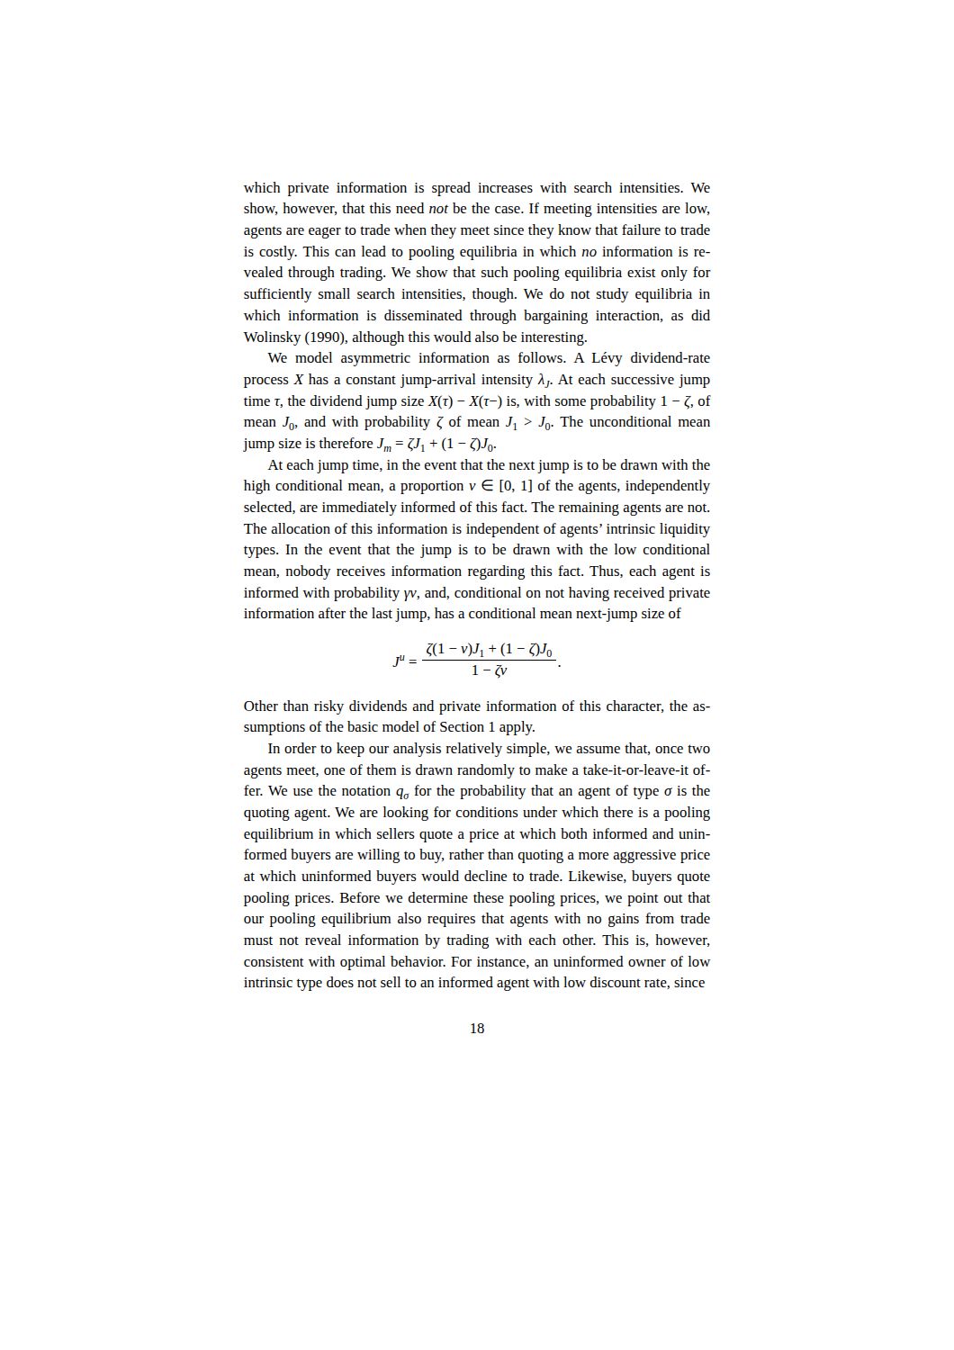which private information is spread increases with search intensities. We show, however, that this need not be the case. If meeting intensities are low, agents are eager to trade when they meet since they know that failure to trade is costly. This can lead to pooling equilibria in which no information is revealed through trading. We show that such pooling equilibria exist only for sufficiently small search intensities, though. We do not study equilibria in which information is disseminated through bargaining interaction, as did Wolinsky (1990), although this would also be interesting.
We model asymmetric information as follows. A Lévy dividend-rate process X has a constant jump-arrival intensity λJ. At each successive jump time τ, the dividend jump size X(τ) − X(τ−) is, with some probability 1 − ζ, of mean J0, and with probability ζ of mean J1 > J0. The unconditional mean jump size is therefore Jm = ζJ1 + (1 − ζ)J0.
At each jump time, in the event that the next jump is to be drawn with the high conditional mean, a proportion ν ∈ [0, 1] of the agents, independently selected, are immediately informed of this fact. The remaining agents are not. The allocation of this information is independent of agents’ intrinsic liquidity types. In the event that the jump is to be drawn with the low conditional mean, nobody receives information regarding this fact. Thus, each agent is informed with probability γν, and, conditional on not having received private information after the last jump, has a conditional mean next-jump size of
Ju = ζ(1 − ν)J1 + (1 − ζ)J0 1 − ζν .
Other than risky dividends and private information of this character, the assumptions of the basic model of Section 1 apply.
In order to keep our analysis relatively simple, we assume that, once two agents meet, one of them is drawn randomly to make a take-it-or-leave-it offer. We use the notation qσ for the probability that an agent of type σ is the quoting agent. We are looking for conditions under which there is a pooling equilibrium in which sellers quote a price at which both informed and uninformed buyers are willing to buy, rather than quoting a more aggressive price at which uninformed buyers would decline to trade. Likewise, buyers quote pooling prices. Before we determine these pooling prices, we point out that our pooling equilibrium also requires that agents with no gains from trade must not reveal information by trading with each other. This is, however, consistent with optimal behavior. For instance, an uninformed owner of low intrinsic type does not sell to an informed agent with low discount rate, since
18